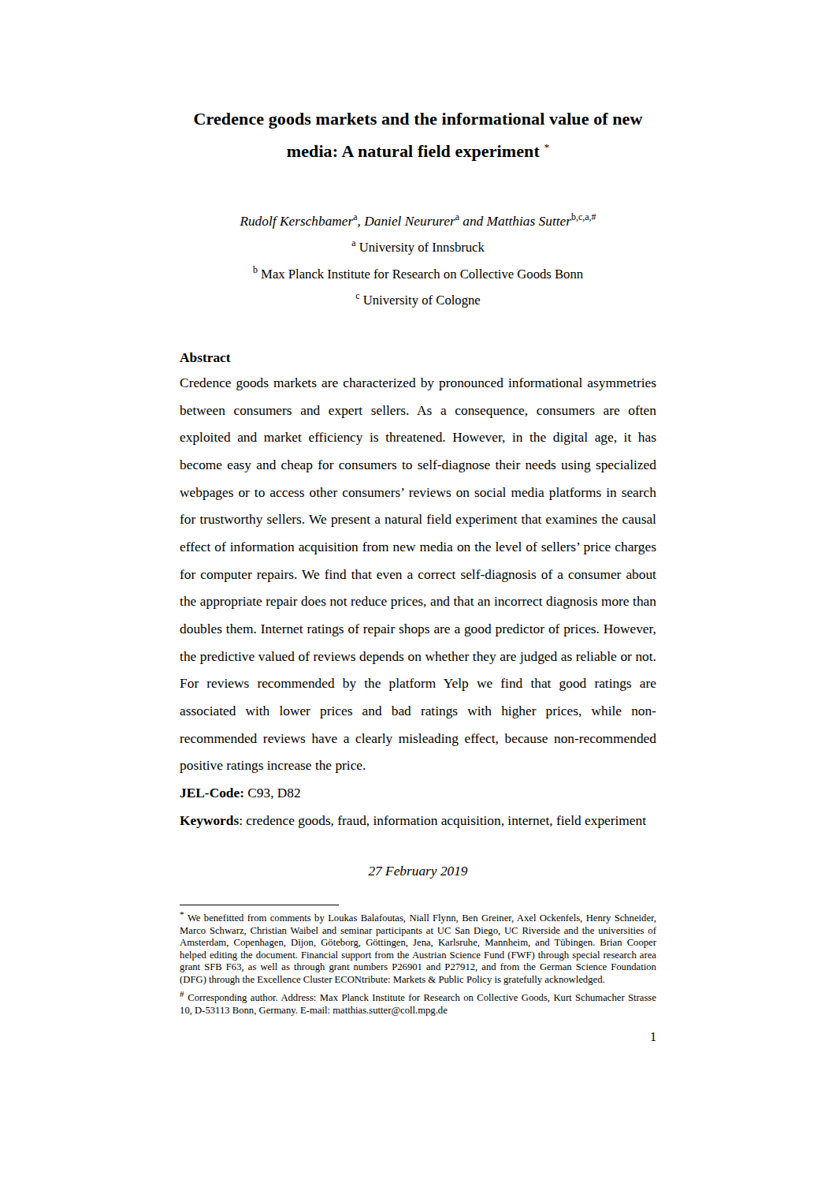Credence goods markets and the informational value of new media: A natural field experiment *
Rudolf Kerschbamera, Daniel Neururera and Matthias Sutterb,c,a,#
a University of Innsbruck
b Max Planck Institute for Research on Collective Goods Bonn
c University of Cologne
Abstract
Credence goods markets are characterized by pronounced informational asymmetries between consumers and expert sellers. As a consequence, consumers are often exploited and market efficiency is threatened. However, in the digital age, it has become easy and cheap for consumers to self-diagnose their needs using specialized webpages or to access other consumers’ reviews on social media platforms in search for trustworthy sellers. We present a natural field experiment that examines the causal effect of information acquisition from new media on the level of sellers’ price charges for computer repairs. We find that even a correct self-diagnosis of a consumer about the appropriate repair does not reduce prices, and that an incorrect diagnosis more than doubles them. Internet ratings of repair shops are a good predictor of prices. However, the predictive valued of reviews depends on whether they are judged as reliable or not. For reviews recommended by the platform Yelp we find that good ratings are associated with lower prices and bad ratings with higher prices, while non-recommended reviews have a clearly misleading effect, because non-recommended positive ratings increase the price.
JEL-Code: C93, D82
Keywords: credence goods, fraud, information acquisition, internet, field experiment
27 February 2019
* We benefitted from comments by Loukas Balafoutas, Niall Flynn, Ben Greiner, Axel Ockenfels, Henry Schneider, Marco Schwarz, Christian Waibel and seminar participants at UC San Diego, UC Riverside and the universities of Amsterdam, Copenhagen, Dijon, Göteborg, Göttingen, Jena, Karlsruhe, Mannheim, and Tübingen. Brian Cooper helped editing the document. Financial support from the Austrian Science Fund (FWF) through special research area grant SFB F63, as well as through grant numbers P26901 and P27912, and from the German Science Foundation (DFG) through the Excellence Cluster ECONtribute: Markets & Public Policy is gratefully acknowledged.
# Corresponding author. Address: Max Planck Institute for Research on Collective Goods, Kurt Schumacher Strasse 10, D-53113 Bonn, Germany. E-mail: matthias.sutter@coll.mpg.de
1